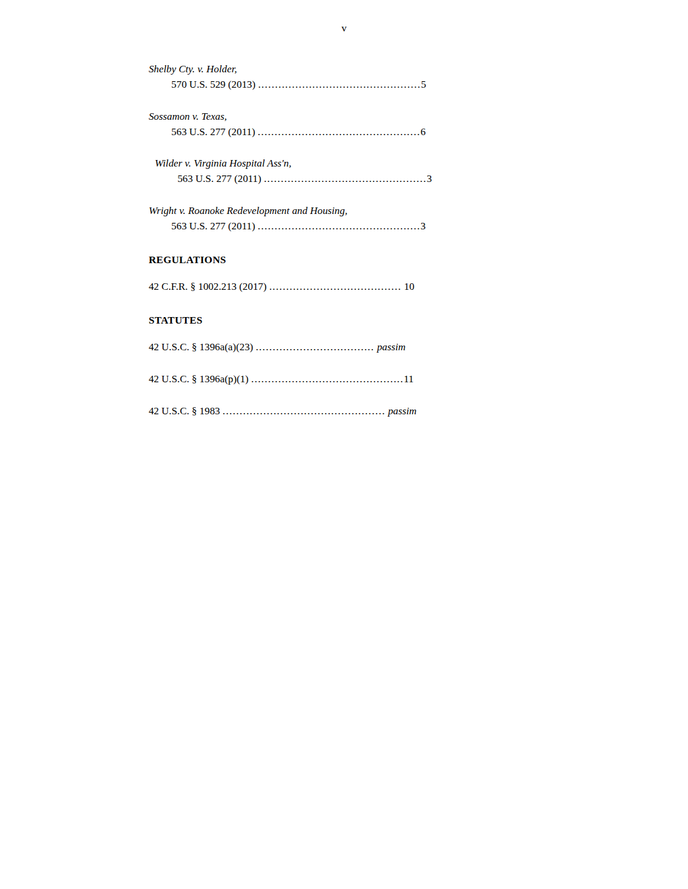v
Shelby Cty. v. Holder,
570 U.S. 529 (2013) ................................................ 5
Sossamon v. Texas,
563 U.S. 277 (2011) ................................................ 6
Wilder v. Virginia Hospital Ass'n,
563 U.S. 277 (2011) ................................................ 3
Wright v. Roanoke Redevelopment and Housing,
563 U.S. 277 (2011) ................................................ 3
Regulations
42 C.F.R. § 1002.213 (2017) ....................................... 10
Statutes
42 U.S.C. § 1396a(a)(23) ................................... passim
42 U.S.C. § 1396a(p)(1) ............................................. 11
42 U.S.C. § 1983 ................................................ passim